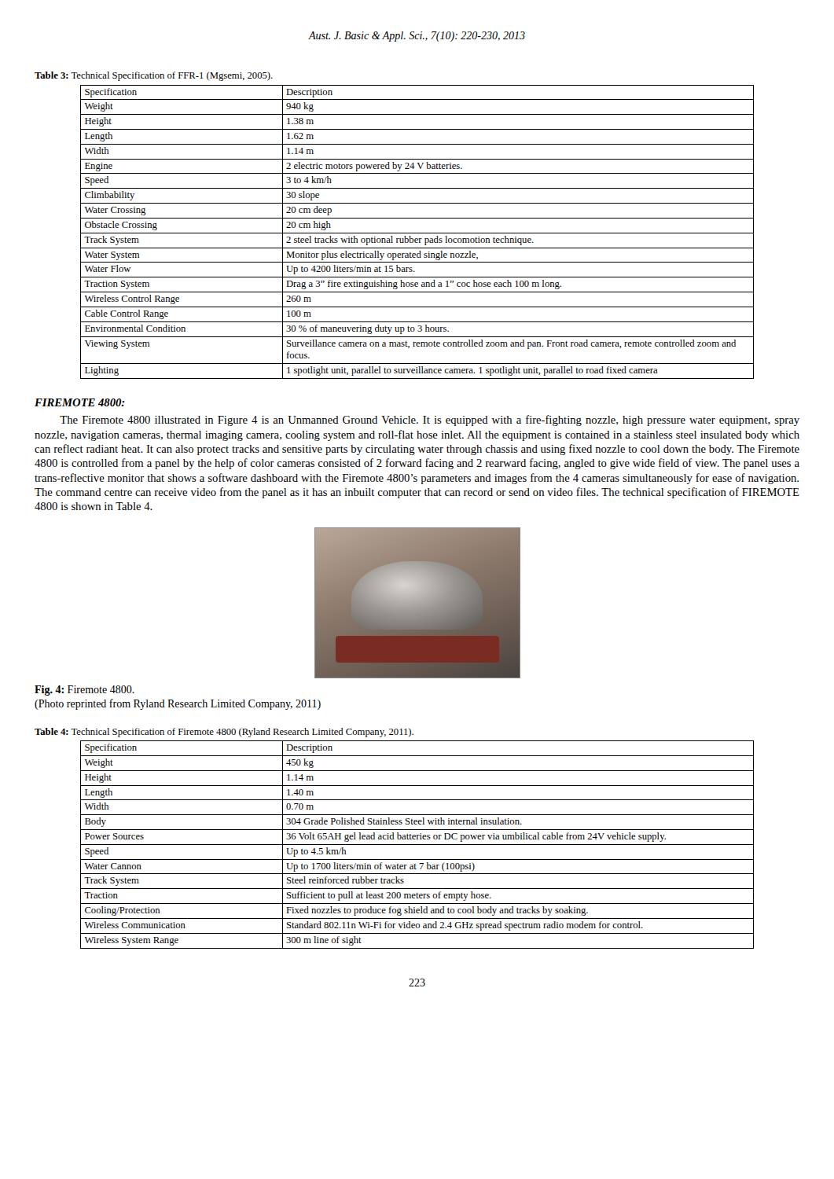Aust. J. Basic & Appl. Sci., 7(10): 220-230, 2013
Table 3: Technical Specification of FFR-1 (Mgsemi, 2005).
| Specification | Description |
| Weight | 940 kg |
| Height | 1.38 m |
| Length | 1.62 m |
| Width | 1.14 m |
| Engine | 2 electric motors powered by 24 V batteries. |
| Speed | 3 to 4 km/h |
| Climbability | 30 slope |
| Water Crossing | 20 cm deep |
| Obstacle Crossing | 20 cm high |
| Track System | 2 steel tracks with optional rubber pads locomotion technique. |
| Water System | Monitor plus electrically operated single nozzle, |
| Water Flow | Up to 4200 liters/min at 15 bars. |
| Traction System | Drag a 3” fire extinguishing hose and a 1” coc hose each 100 m long. |
| Wireless Control Range | 260 m |
| Cable Control Range | 100 m |
| Environmental Condition | 30 % of maneuvering duty up to 3 hours. |
| Viewing System | Surveillance camera on a mast, remote controlled zoom and pan. Front road camera, remote controlled zoom and focus. |
| Lighting | 1 spotlight unit, parallel to surveillance camera. 1 spotlight unit, parallel to road fixed camera |
FIREMOTE 4800:
The Firemote 4800 illustrated in Figure 4 is an Unmanned Ground Vehicle. It is equipped with a fire-fighting nozzle, high pressure water equipment, spray nozzle, navigation cameras, thermal imaging camera, cooling system and roll-flat hose inlet. All the equipment is contained in a stainless steel insulated body which can reflect radiant heat. It can also protect tracks and sensitive parts by circulating water through chassis and using fixed nozzle to cool down the body. The Firemote 4800 is controlled from a panel by the help of color cameras consisted of 2 forward facing and 2 rearward facing, angled to give wide field of view. The panel uses a trans-reflective monitor that shows a software dashboard with the Firemote 4800’s parameters and images from the 4 cameras simultaneously for ease of navigation. The command centre can receive video from the panel as it has an inbuilt computer that can record or send on video files. The technical specification of FIREMOTE 4800 is shown in Table 4.
Fig. 4: Firemote 4800.
(Photo reprinted from Ryland Research Limited Company, 2011)
Table 4: Technical Specification of Firemote 4800 (Ryland Research Limited Company, 2011).
| Specification | Description |
| Weight | 450 kg |
| Height | 1.14 m |
| Length | 1.40 m |
| Width | 0.70 m |
| Body | 304 Grade Polished Stainless Steel with internal insulation. |
| Power Sources | 36 Volt 65AH gel lead acid batteries or DC power via umbilical cable from 24V vehicle supply. |
| Speed | Up to 4.5 km/h |
| Water Cannon | Up to 1700 liters/min of water at 7 bar (100psi) |
| Track System | Steel reinforced rubber tracks |
| Traction | Sufficient to pull at least 200 meters of empty hose. |
| Cooling/Protection | Fixed nozzles to produce fog shield and to cool body and tracks by soaking. |
| Wireless Communication | Standard 802.11n Wi-Fi for video and 2.4 GHz spread spectrum radio modem for control. |
| Wireless System Range | 300 m line of sight |
223